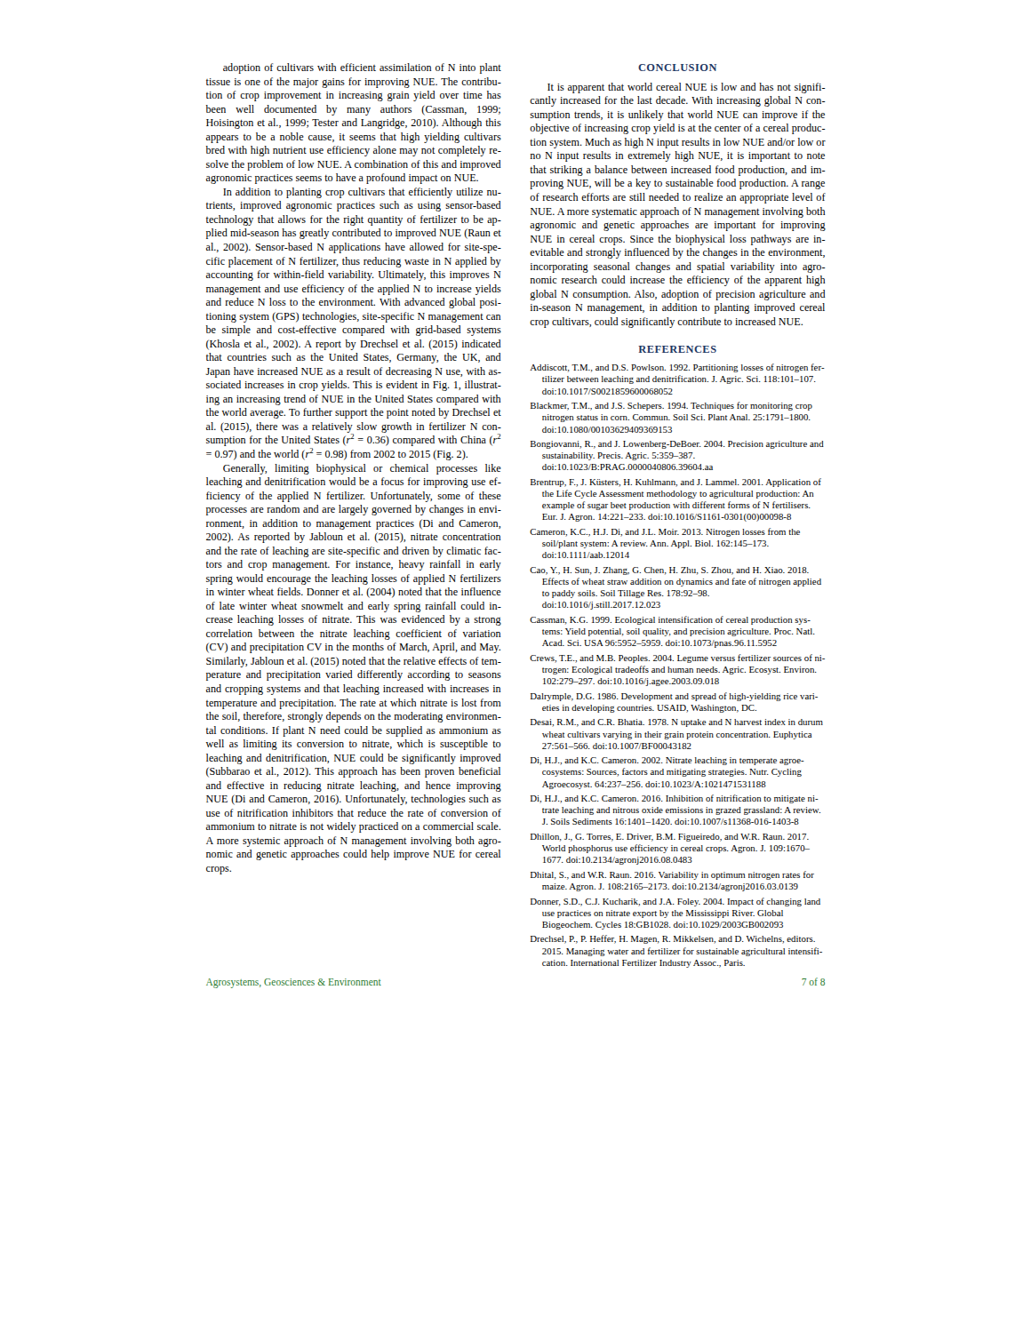adoption of cultivars with efficient assimilation of N into plant tissue is one of the major gains for improving NUE. The contribution of crop improvement in increasing grain yield over time has been well documented by many authors (Cassman, 1999; Hoisington et al., 1999; Tester and Langridge, 2010). Although this appears to be a noble cause, it seems that high yielding cultivars bred with high nutrient use efficiency alone may not completely resolve the problem of low NUE. A combination of this and improved agronomic practices seems to have a profound impact on NUE.
In addition to planting crop cultivars that efficiently utilize nutrients, improved agronomic practices such as using sensor-based technology that allows for the right quantity of fertilizer to be applied mid-season has greatly contributed to improved NUE (Raun et al., 2002). Sensor-based N applications have allowed for site-specific placement of N fertilizer, thus reducing waste in N applied by accounting for within-field variability. Ultimately, this improves N management and use efficiency of the applied N to increase yields and reduce N loss to the environment. With advanced global positioning system (GPS) technologies, site-specific N management can be simple and cost-effective compared with grid-based systems (Khosla et al., 2002). A report by Drechsel et al. (2015) indicated that countries such as the United States, Germany, the UK, and Japan have increased NUE as a result of decreasing N use, with associated increases in crop yields. This is evident in Fig. 1, illustrating an increasing trend of NUE in the United States compared with the world average. To further support the point noted by Drechsel et al. (2015), there was a relatively slow growth in fertilizer N consumption for the United States (r2 = 0.36) compared with China (r2 = 0.97) and the world (r2 = 0.98) from 2002 to 2015 (Fig. 2).
Generally, limiting biophysical or chemical processes like leaching and denitrification would be a focus for improving use efficiency of the applied N fertilizer. Unfortunately, some of these processes are random and are largely governed by changes in environment, in addition to management practices (Di and Cameron, 2002). As reported by Jabloun et al. (2015), nitrate concentration and the rate of leaching are site-specific and driven by climatic factors and crop management. For instance, heavy rainfall in early spring would encourage the leaching losses of applied N fertilizers in winter wheat fields. Donner et al. (2004) noted that the influence of late winter wheat snowmelt and early spring rainfall could increase leaching losses of nitrate. This was evidenced by a strong correlation between the nitrate leaching coefficient of variation (CV) and precipitation CV in the months of March, April, and May. Similarly, Jabloun et al. (2015) noted that the relative effects of temperature and precipitation varied differently according to seasons and cropping systems and that leaching increased with increases in temperature and precipitation. The rate at which nitrate is lost from the soil, therefore, strongly depends on the moderating environmental conditions. If plant N need could be supplied as ammonium as well as limiting its conversion to nitrate, which is susceptible to leaching and denitrification, NUE could be significantly improved (Subbarao et al., 2012). This approach has been proven beneficial and effective in reducing nitrate leaching, and hence improving NUE (Di and Cameron, 2016). Unfortunately, technologies such as use of nitrification inhibitors that reduce the rate of conversion of ammonium to nitrate is not widely practiced on a commercial scale. A more systemic approach of N management involving both agronomic and genetic approaches could help improve NUE for cereal crops.
Conclusion
It is apparent that world cereal NUE is low and has not significantly increased for the last decade. With increasing global N consumption trends, it is unlikely that world NUE can improve if the objective of increasing crop yield is at the center of a cereal production system. Much as high N input results in low NUE and/or low or no N input results in extremely high NUE, it is important to note that striking a balance between increased food production, and improving NUE, will be a key to sustainable food production. A range of research efforts are still needed to realize an appropriate level of NUE. A more systematic approach of N management involving both agronomic and genetic approaches are important for improving NUE in cereal crops. Since the biophysical loss pathways are inevitable and strongly influenced by the changes in the environment, incorporating seasonal changes and spatial variability into agronomic research could increase the efficiency of the apparent high global N consumption. Also, adoption of precision agriculture and in-season N management, in addition to planting improved cereal crop cultivars, could significantly contribute to increased NUE.
References
Addiscott, T.M., and D.S. Powlson. 1992. Partitioning losses of nitrogen fertilizer between leaching and denitrification. J. Agric. Sci. 118:101–107. doi:10.1017/S0021859600068052
Blackmer, T.M., and J.S. Schepers. 1994. Techniques for monitoring crop nitrogen status in corn. Commun. Soil Sci. Plant Anal. 25:1791–1800. doi:10.1080/00103629409369153
Bongiovanni, R., and J. Lowenberg-DeBoer. 2004. Precision agriculture and sustainability. Precis. Agric. 5:359–387. doi:10.1023/B:PRAG.0000040806.39604.aa
Brentrup, F., J. Küsters, H. Kuhlmann, and J. Lammel. 2001. Application of the Life Cycle Assessment methodology to agricultural production: An example of sugar beet production with different forms of N fertilisers. Eur. J. Agron. 14:221–233. doi:10.1016/S1161-0301(00)00098-8
Cameron, K.C., H.J. Di, and J.L. Moir. 2013. Nitrogen losses from the soil/plant system: A review. Ann. Appl. Biol. 162:145–173. doi:10.1111/aab.12014
Cao, Y., H. Sun, J. Zhang, G. Chen, H. Zhu, S. Zhou, and H. Xiao. 2018. Effects of wheat straw addition on dynamics and fate of nitrogen applied to paddy soils. Soil Tillage Res. 178:92–98. doi:10.1016/j.still.2017.12.023
Cassman, K.G. 1999. Ecological intensification of cereal production systems: Yield potential, soil quality, and precision agriculture. Proc. Natl. Acad. Sci. USA 96:5952–5959. doi:10.1073/pnas.96.11.5952
Crews, T.E., and M.B. Peoples. 2004. Legume versus fertilizer sources of nitrogen: Ecological tradeoffs and human needs. Agric. Ecosyst. Environ. 102:279–297. doi:10.1016/j.agee.2003.09.018
Dalrymple, D.G. 1986. Development and spread of high-yielding rice varieties in developing countries. USAID, Washington, DC.
Desai, R.M., and C.R. Bhatia. 1978. N uptake and N harvest index in durum wheat cultivars varying in their grain protein concentration. Euphytica 27:561–566. doi:10.1007/BF00043182
Di, H.J., and K.C. Cameron. 2002. Nitrate leaching in temperate agroecosystems: Sources, factors and mitigating strategies. Nutr. Cycling Agroecosyst. 64:237–256. doi:10.1023/A:1021471531188
Di, H.J., and K.C. Cameron. 2016. Inhibition of nitrification to mitigate nitrate leaching and nitrous oxide emissions in grazed grassland: A review. J. Soils Sediments 16:1401–1420. doi:10.1007/s11368-016-1403-8
Dhillon, J., G. Torres, E. Driver, B.M. Figueiredo, and W.R. Raun. 2017. World phosphorus use efficiency in cereal crops. Agron. J. 109:1670–1677. doi:10.2134/agronj2016.08.0483
Dhital, S., and W.R. Raun. 2016. Variability in optimum nitrogen rates for maize. Agron. J. 108:2165–2173. doi:10.2134/agronj2016.03.0139
Donner, S.D., C.J. Kucharik, and J.A. Foley. 2004. Impact of changing land use practices on nitrate export by the Mississippi River. Global Biogeochem. Cycles 18:GB1028. doi:10.1029/2003GB002093
Drechsel, P., P. Heffer, H. Magen, R. Mikkelsen, and D. Wichelns, editors. 2015. Managing water and fertilizer for sustainable agricultural intensification. International Fertilizer Industry Assoc., Paris.
Agrosystems, Geosciences & Environment 7 of 8